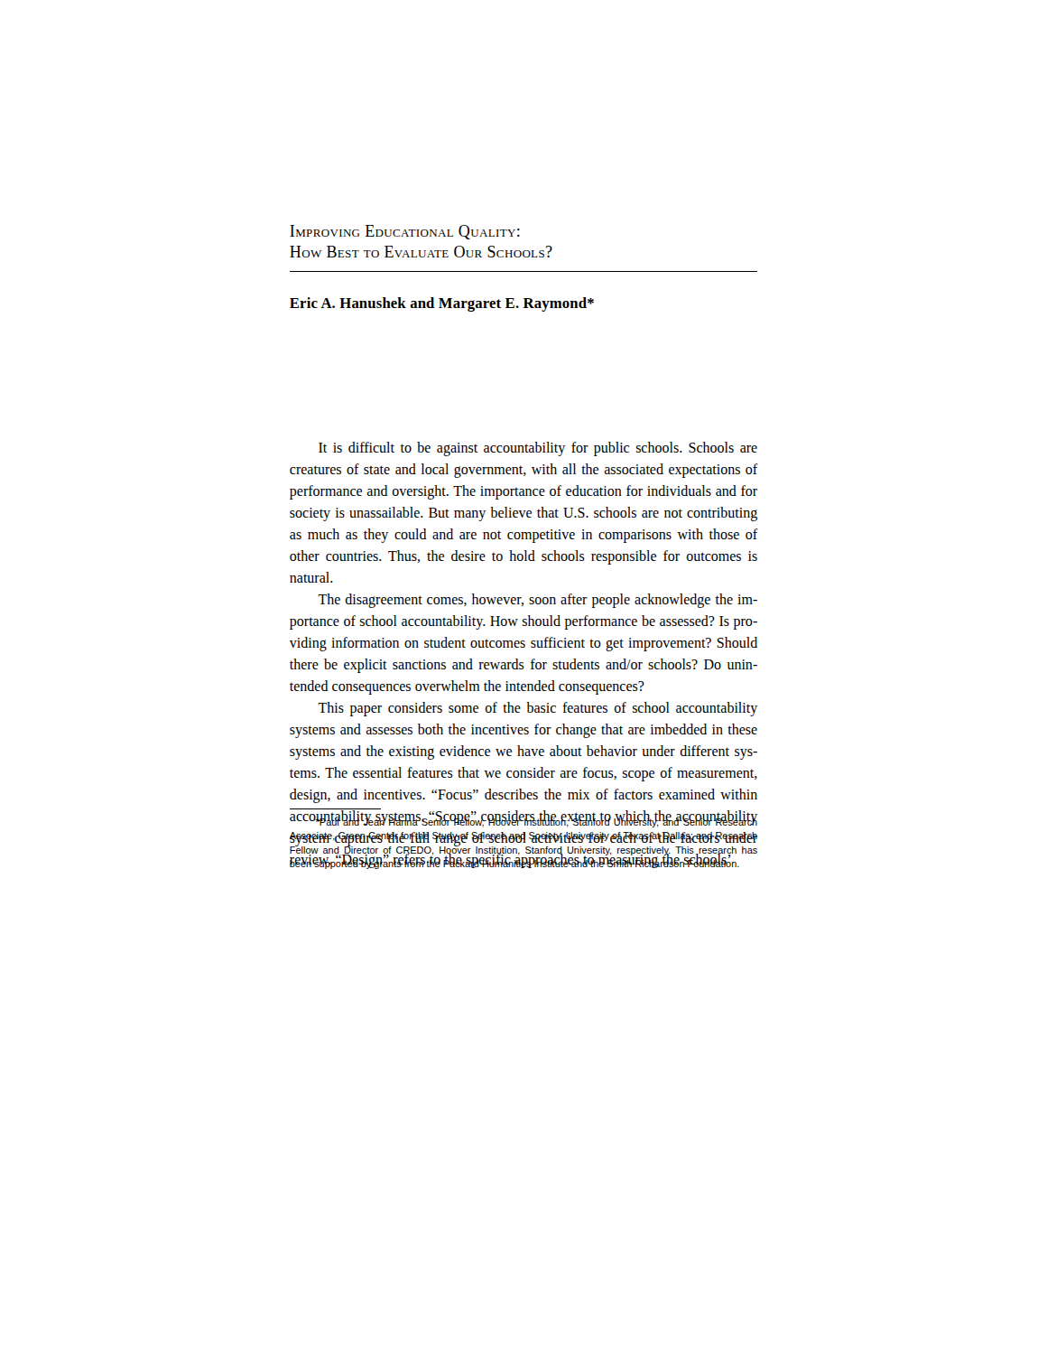Improving Educational Quality:
How Best to Evaluate Our Schools?
Eric A. Hanushek and Margaret E. Raymond*
It is difficult to be against accountability for public schools. Schools are creatures of state and local government, with all the associated expectations of performance and oversight. The importance of education for individuals and for society is unassailable. But many believe that U.S. schools are not contributing as much as they could and are not competitive in comparisons with those of other countries. Thus, the desire to hold schools responsible for outcomes is natural.
The disagreement comes, however, soon after people acknowledge the importance of school accountability. How should performance be assessed? Is providing information on student outcomes sufficient to get improvement? Should there be explicit sanctions and rewards for students and/or schools? Do unintended consequences overwhelm the intended consequences?
This paper considers some of the basic features of school accountability systems and assesses both the incentives for change that are imbedded in these systems and the existing evidence we have about behavior under different systems. The essential features that we consider are focus, scope of measurement, design, and incentives. “Focus” describes the mix of factors examined within accountability systems. “Scope” considers the extent to which the accountability system captures the full range of school activities for each of the factors under review. “Design” refers to the specific approaches to measuring the schools’
*Paul and Jean Hanna Senior Fellow, Hoover Institution, Stanford University, and Senior Research Associate, Green Center for the Study of Science and Society, University of Texas at Dallas; and Research Fellow and Director of CREDO, Hoover Institution, Stanford University, respectively. This research has been supported by grants from the Packard Humanities Institute and the Smith Richardson Foundation.